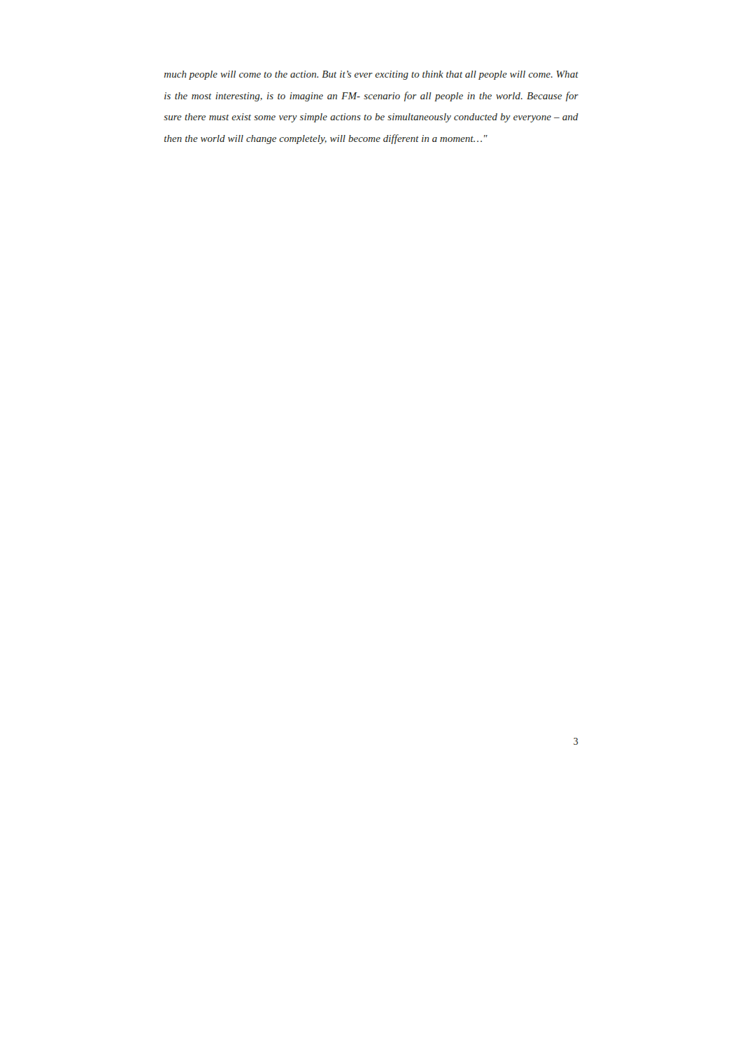much people will come to the action. But it’s ever exciting to think that all people will come. What is the most interesting, is to imagine an FM- scenario for all people in the world. Because for sure there must exist some very simple actions to be simultaneously conducted by everyone – and then the world will change completely, will become different in a moment…"
3